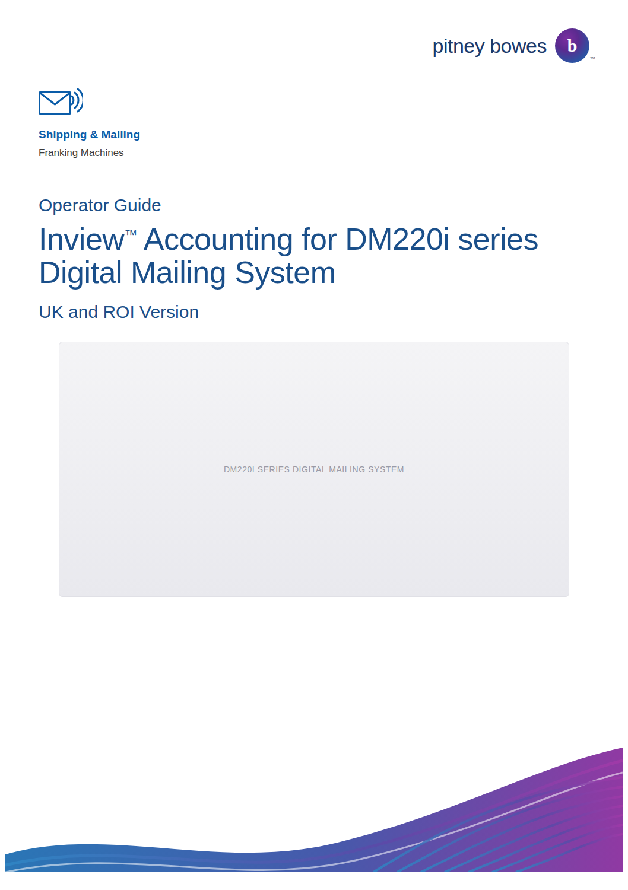pitney bowes b™
Shipping & Mailing
Franking Machines
Operator Guide
Inview™ Accounting for DM220i series Digital Mailing System
UK and ROI Version
DM220i series Digital Mailing System